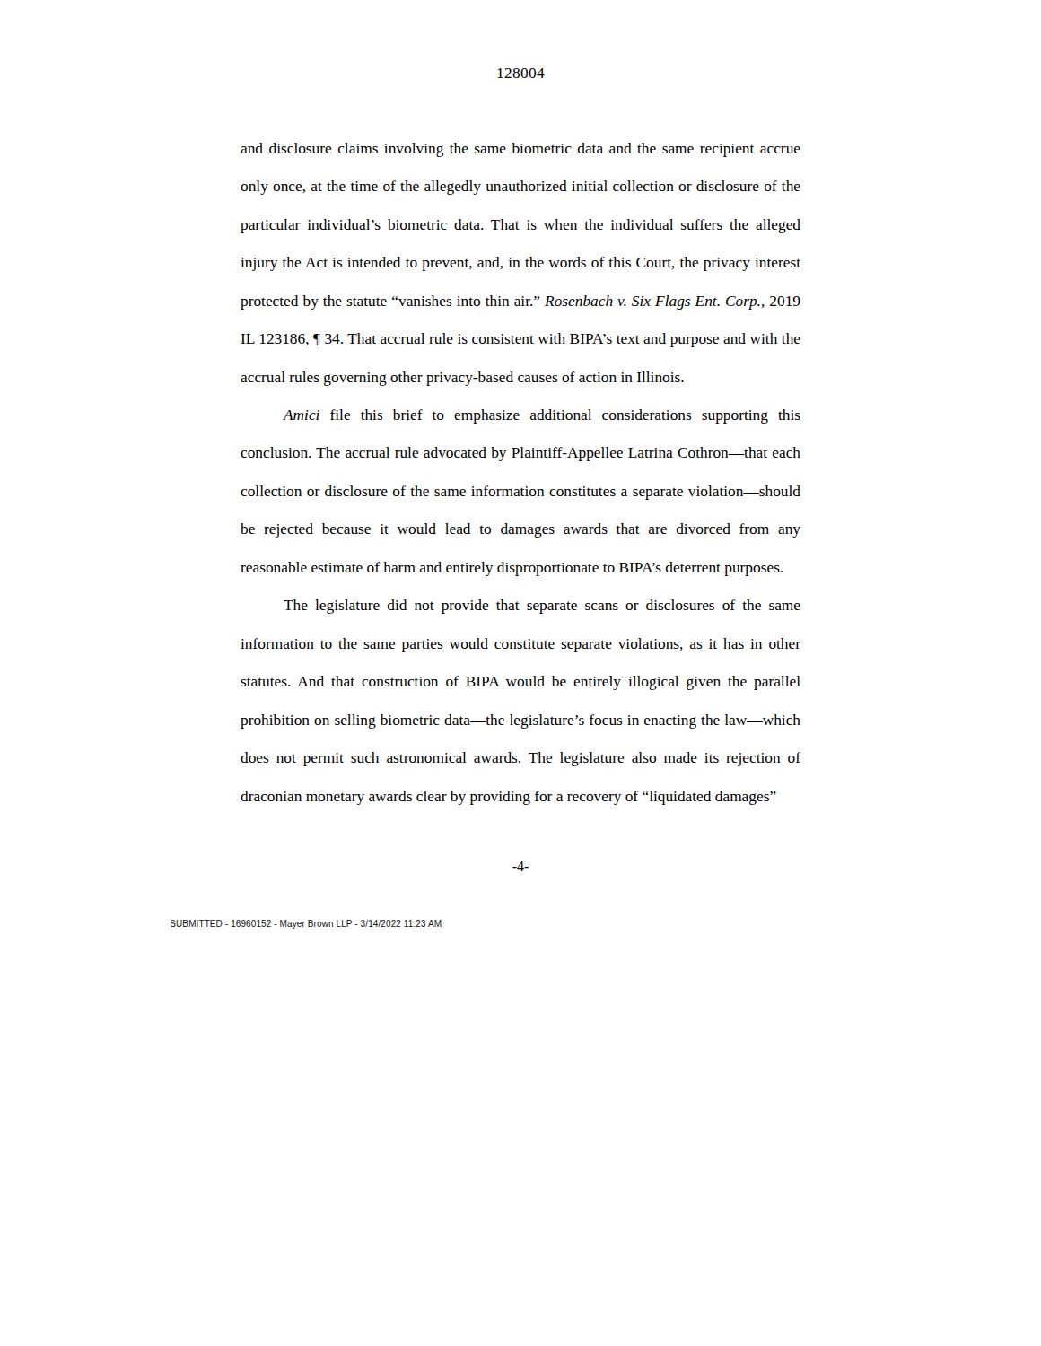128004
and disclosure claims involving the same biometric data and the same recipient accrue only once, at the time of the allegedly unauthorized initial collection or disclosure of the particular individual’s biometric data. That is when the individual suffers the alleged injury the Act is intended to prevent, and, in the words of this Court, the privacy interest protected by the statute “vanishes into thin air.” Rosenbach v. Six Flags Ent. Corp., 2019 IL 123186, ¶ 34. That accrual rule is consistent with BIPA’s text and purpose and with the accrual rules governing other privacy-based causes of action in Illinois.
Amici file this brief to emphasize additional considerations supporting this conclusion. The accrual rule advocated by Plaintiff-Appellee Latrina Cothron—that each collection or disclosure of the same information constitutes a separate violation—should be rejected because it would lead to damages awards that are divorced from any reasonable estimate of harm and entirely disproportionate to BIPA’s deterrent purposes.
The legislature did not provide that separate scans or disclosures of the same information to the same parties would constitute separate violations, as it has in other statutes. And that construction of BIPA would be entirely illogical given the parallel prohibition on selling biometric data—the legislature’s focus in enacting the law—which does not permit such astronomical awards. The legislature also made its rejection of draconian monetary awards clear by providing for a recovery of “liquidated damages”
-4-
SUBMITTED - 16960152 - Mayer Brown LLP - 3/14/2022 11:23 AM